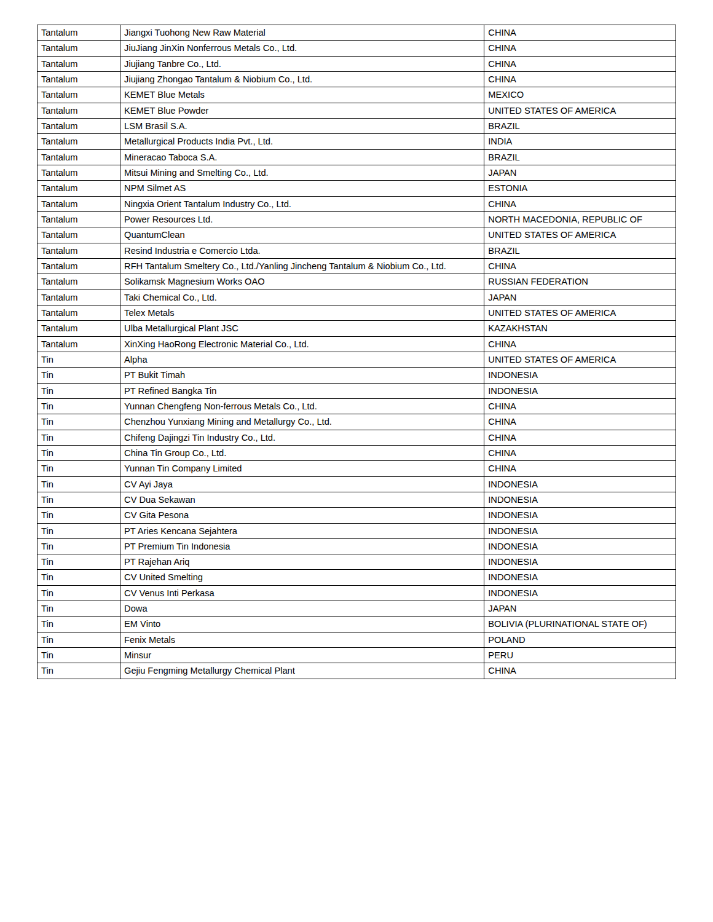| Tantalum | Jiangxi Tuohong New Raw Material | CHINA |
| Tantalum | JiuJiang JinXin Nonferrous Metals Co., Ltd. | CHINA |
| Tantalum | Jiujiang Tanbre Co., Ltd. | CHINA |
| Tantalum | Jiujiang Zhongao Tantalum & Niobium Co., Ltd. | CHINA |
| Tantalum | KEMET Blue Metals | MEXICO |
| Tantalum | KEMET Blue Powder | UNITED STATES OF AMERICA |
| Tantalum | LSM Brasil S.A. | BRAZIL |
| Tantalum | Metallurgical Products India Pvt., Ltd. | INDIA |
| Tantalum | Mineracao Taboca S.A. | BRAZIL |
| Tantalum | Mitsui Mining and Smelting Co., Ltd. | JAPAN |
| Tantalum | NPM Silmet AS | ESTONIA |
| Tantalum | Ningxia Orient Tantalum Industry Co., Ltd. | CHINA |
| Tantalum | Power Resources Ltd. | NORTH MACEDONIA, REPUBLIC OF |
| Tantalum | QuantumClean | UNITED STATES OF AMERICA |
| Tantalum | Resind Industria e Comercio Ltda. | BRAZIL |
| Tantalum | RFH Tantalum Smeltery Co., Ltd./Yanling Jincheng Tantalum & Niobium Co., Ltd. | CHINA |
| Tantalum | Solikamsk Magnesium Works OAO | RUSSIAN FEDERATION |
| Tantalum | Taki Chemical Co., Ltd. | JAPAN |
| Tantalum | Telex Metals | UNITED STATES OF AMERICA |
| Tantalum | Ulba Metallurgical Plant JSC | KAZAKHSTAN |
| Tantalum | XinXing HaoRong Electronic Material Co., Ltd. | CHINA |
| Tin | Alpha | UNITED STATES OF AMERICA |
| Tin | PT Bukit Timah | INDONESIA |
| Tin | PT Refined Bangka Tin | INDONESIA |
| Tin | Yunnan Chengfeng Non-ferrous Metals Co., Ltd. | CHINA |
| Tin | Chenzhou Yunxiang Mining and Metallurgy Co., Ltd. | CHINA |
| Tin | Chifeng Dajingzi Tin Industry Co., Ltd. | CHINA |
| Tin | China Tin Group Co., Ltd. | CHINA |
| Tin | Yunnan Tin Company Limited | CHINA |
| Tin | CV Ayi Jaya | INDONESIA |
| Tin | CV Dua Sekawan | INDONESIA |
| Tin | CV Gita Pesona | INDONESIA |
| Tin | PT Aries Kencana Sejahtera | INDONESIA |
| Tin | PT Premium Tin Indonesia | INDONESIA |
| Tin | PT Rajehan Ariq | INDONESIA |
| Tin | CV United Smelting | INDONESIA |
| Tin | CV Venus Inti Perkasa | INDONESIA |
| Tin | Dowa | JAPAN |
| Tin | EM Vinto | BOLIVIA (PLURINATIONAL STATE OF) |
| Tin | Fenix Metals | POLAND |
| Tin | Minsur | PERU |
| Tin | Gejiu Fengming Metallurgy Chemical Plant | CHINA |